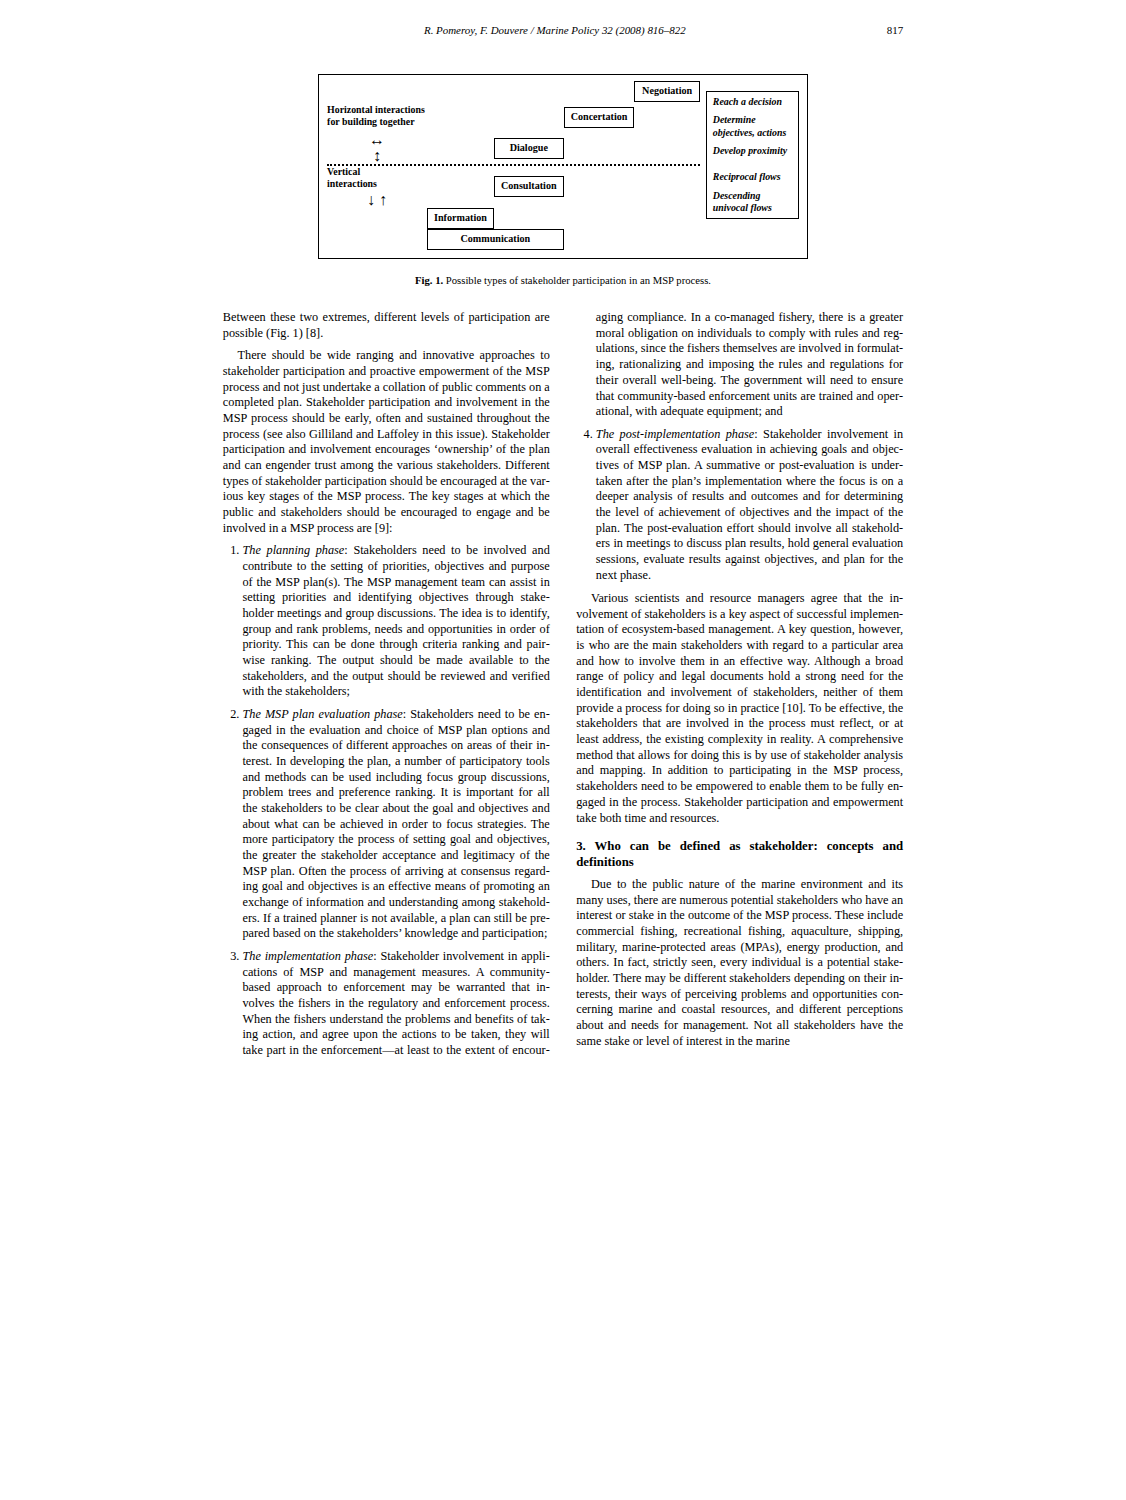R. Pomeroy, F. Douvere / Marine Policy 32 (2008) 816–822 817
| | | | | Negotiation | Reach a decision Determine objectives, actions Develop proximity Reciprocal flows Descending univocal flows |
| Horizontal interactions for building together ↔ ↕ | | | Concertation | |
| | Dialogue | | |
| Vertical interactions ↓ ↑ | | Consultation | | |
| | Information | | | |
| | Communication | | | |
Fig. 1. Possible types of stakeholder participation in an MSP process.
Between these two extremes, different levels of participation are possible (Fig. 1) [8].
There should be wide ranging and innovative approaches to stakeholder participation and proactive empowerment of the MSP process and not just undertake a collation of public comments on a completed plan. Stakeholder participation and involvement in the MSP process should be early, often and sustained throughout the process (see also Gilliland and Laffoley in this issue). Stakeholder participation and involvement encourages ‘ownership’ of the plan and can engender trust among the various stakeholders. Different types of stakeholder participation should be encouraged at the various key stages of the MSP process. The key stages at which the public and stakeholders should be encouraged to engage and be involved in a MSP process are [9]:
The planning phase: Stakeholders need to be involved and contribute to the setting of priorities, objectives and purpose of the MSP plan(s). The MSP management team can assist in setting priorities and identifying objectives through stakeholder meetings and group discussions. The idea is to identify, group and rank problems, needs and opportunities in order of priority. This can be done through criteria ranking and pairwise ranking. The output should be made available to the stakeholders, and the output should be reviewed and verified with the stakeholders;
The MSP plan evaluation phase: Stakeholders need to be engaged in the evaluation and choice of MSP plan options and the consequences of different approaches on areas of their interest. In developing the plan, a number of participatory tools and methods can be used including focus group discussions, problem trees and preference ranking. It is important for all the stakeholders to be clear about the goal and objectives and about what can be achieved in order to focus strategies. The more participatory the process of setting goal and objectives, the greater the stakeholder acceptance and legitimacy of the MSP plan. Often the process of arriving at consensus regarding goal and objectives is an effective means of promoting an exchange of information and understanding among stakeholders. If a trained planner is not available, a plan can still be prepared based on the stakeholders’ knowledge and participation;
The implementation phase: Stakeholder involvement in applications of MSP and management measures. A community-based approach to enforcement may be warranted that involves the fishers in the regulatory and enforcement process. When the fishers understand the problems and benefits of taking action, and agree upon the actions to be taken, they will take part in the enforcement—at least to the extent of encouraging compliance. In a co-managed fishery, there is a greater moral obligation on individuals to comply with rules and regulations, since the fishers themselves are involved in formulating, rationalizing and imposing the rules and regulations for their overall well-being. The government will need to ensure that community-based enforcement units are trained and operational, with adequate equipment; and
The post-implementation phase: Stakeholder involvement in overall effectiveness evaluation in achieving goals and objectives of MSP plan. A summative or post-evaluation is undertaken after the plan’s implementation where the focus is on a deeper analysis of results and outcomes and for determining the level of achievement of objectives and the impact of the plan. The post-evaluation effort should involve all stakeholders in meetings to discuss plan results, hold general evaluation sessions, evaluate results against objectives, and plan for the next phase.
Various scientists and resource managers agree that the involvement of stakeholders is a key aspect of successful implementation of ecosystem-based management. A key question, however, is who are the main stakeholders with regard to a particular area and how to involve them in an effective way. Although a broad range of policy and legal documents hold a strong need for the identification and involvement of stakeholders, neither of them provide a process for doing so in practice [10]. To be effective, the stakeholders that are involved in the process must reflect, or at least address, the existing complexity in reality. A comprehensive method that allows for doing this is by use of stakeholder analysis and mapping. In addition to participating in the MSP process, stakeholders need to be empowered to enable them to be fully engaged in the process. Stakeholder participation and empowerment take both time and resources.
3. Who can be defined as stakeholder: concepts and definitions
Due to the public nature of the marine environment and its many uses, there are numerous potential stakeholders who have an interest or stake in the outcome of the MSP process. These include commercial fishing, recreational fishing, aquaculture, shipping, military, marine-protected areas (MPAs), energy production, and others. In fact, strictly seen, every individual is a potential stakeholder. There may be different stakeholders depending on their interests, their ways of perceiving problems and opportunities concerning marine and coastal resources, and different perceptions about and needs for management. Not all stakeholders have the same stake or level of interest in the marine